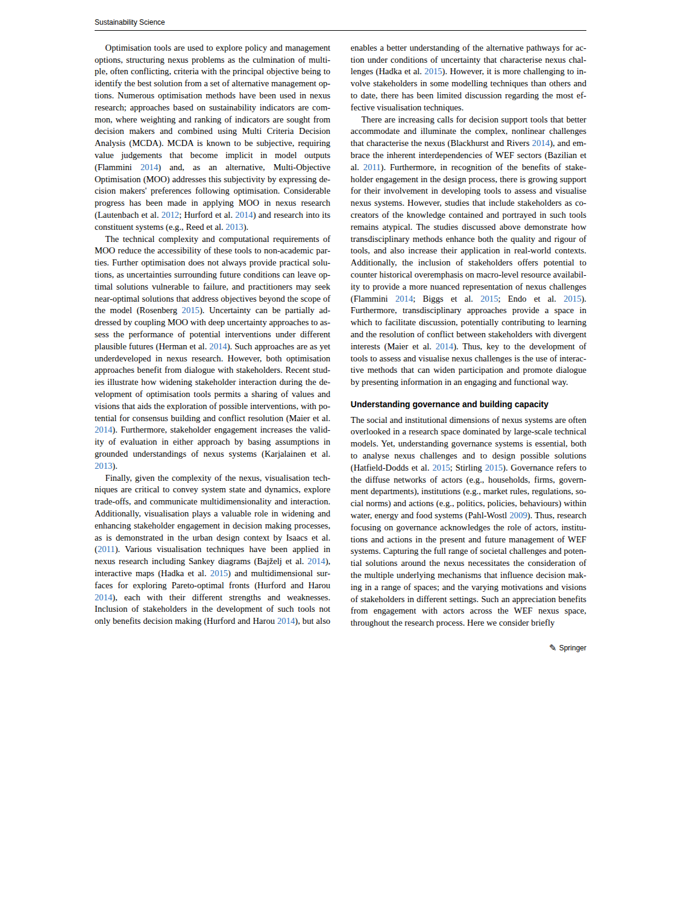Sustainability Science
Optimisation tools are used to explore policy and management options, structuring nexus problems as the culmination of multiple, often conflicting, criteria with the principal objective being to identify the best solution from a set of alternative management options. Numerous optimisation methods have been used in nexus research; approaches based on sustainability indicators are common, where weighting and ranking of indicators are sought from decision makers and combined using Multi Criteria Decision Analysis (MCDA). MCDA is known to be subjective, requiring value judgements that become implicit in model outputs (Flammini 2014) and, as an alternative, Multi-Objective Optimisation (MOO) addresses this subjectivity by expressing decision makers' preferences following optimisation. Considerable progress has been made in applying MOO in nexus research (Lautenbach et al. 2012; Hurford et al. 2014) and research into its constituent systems (e.g., Reed et al. 2013).
The technical complexity and computational requirements of MOO reduce the accessibility of these tools to non-academic parties. Further optimisation does not always provide practical solutions, as uncertainties surrounding future conditions can leave optimal solutions vulnerable to failure, and practitioners may seek near-optimal solutions that address objectives beyond the scope of the model (Rosenberg 2015). Uncertainty can be partially addressed by coupling MOO with deep uncertainty approaches to assess the performance of potential interventions under different plausible futures (Herman et al. 2014). Such approaches are as yet underdeveloped in nexus research. However, both optimisation approaches benefit from dialogue with stakeholders. Recent studies illustrate how widening stakeholder interaction during the development of optimisation tools permits a sharing of values and visions that aids the exploration of possible interventions, with potential for consensus building and conflict resolution (Maier et al. 2014). Furthermore, stakeholder engagement increases the validity of evaluation in either approach by basing assumptions in grounded understandings of nexus systems (Karjalainen et al. 2013).
Finally, given the complexity of the nexus, visualisation techniques are critical to convey system state and dynamics, explore trade-offs, and communicate multidimensionality and interaction. Additionally, visualisation plays a valuable role in widening and enhancing stakeholder engagement in decision making processes, as is demonstrated in the urban design context by Isaacs et al. (2011). Various visualisation techniques have been applied in nexus research including Sankey diagrams (Bajželj et al. 2014), interactive maps (Hadka et al. 2015) and multidimensional surfaces for exploring Pareto-optimal fronts (Hurford and Harou 2014), each with their different strengths and weaknesses. Inclusion of stakeholders in the development of such tools not only benefits decision making (Hurford and Harou 2014), but also enables a better understanding of the alternative pathways for action under conditions of uncertainty that characterise nexus challenges (Hadka et al. 2015). However, it is more challenging to involve stakeholders in some modelling techniques than others and to date, there has been limited discussion regarding the most effective visualisation techniques.
There are increasing calls for decision support tools that better accommodate and illuminate the complex, nonlinear challenges that characterise the nexus (Blackhurst and Rivers 2014), and embrace the inherent interdependencies of WEF sectors (Bazilian et al. 2011). Furthermore, in recognition of the benefits of stakeholder engagement in the design process, there is growing support for their involvement in developing tools to assess and visualise nexus systems. However, studies that include stakeholders as co-creators of the knowledge contained and portrayed in such tools remains atypical. The studies discussed above demonstrate how transdisciplinary methods enhance both the quality and rigour of tools, and also increase their application in real-world contexts. Additionally, the inclusion of stakeholders offers potential to counter historical overemphasis on macro-level resource availability to provide a more nuanced representation of nexus challenges (Flammini 2014; Biggs et al. 2015; Endo et al. 2015). Furthermore, transdisciplinary approaches provide a space in which to facilitate discussion, potentially contributing to learning and the resolution of conflict between stakeholders with divergent interests (Maier et al. 2014). Thus, key to the development of tools to assess and visualise nexus challenges is the use of interactive methods that can widen participation and promote dialogue by presenting information in an engaging and functional way.
Understanding governance and building capacity
The social and institutional dimensions of nexus systems are often overlooked in a research space dominated by large-scale technical models. Yet, understanding governance systems is essential, both to analyse nexus challenges and to design possible solutions (Hatfield-Dodds et al. 2015; Stirling 2015). Governance refers to the diffuse networks of actors (e.g., households, firms, government departments), institutions (e.g., market rules, regulations, social norms) and actions (e.g., politics, policies, behaviours) within water, energy and food systems (Pahl-Wostl 2009). Thus, research focusing on governance acknowledges the role of actors, institutions and actions in the present and future management of WEF systems. Capturing the full range of societal challenges and potential solutions around the nexus necessitates the consideration of the multiple underlying mechanisms that influence decision making in a range of spaces; and the varying motivations and visions of stakeholders in different settings. Such an appreciation benefits from engagement with actors across the WEF nexus space, throughout the research process. Here we consider briefly
✎Springer